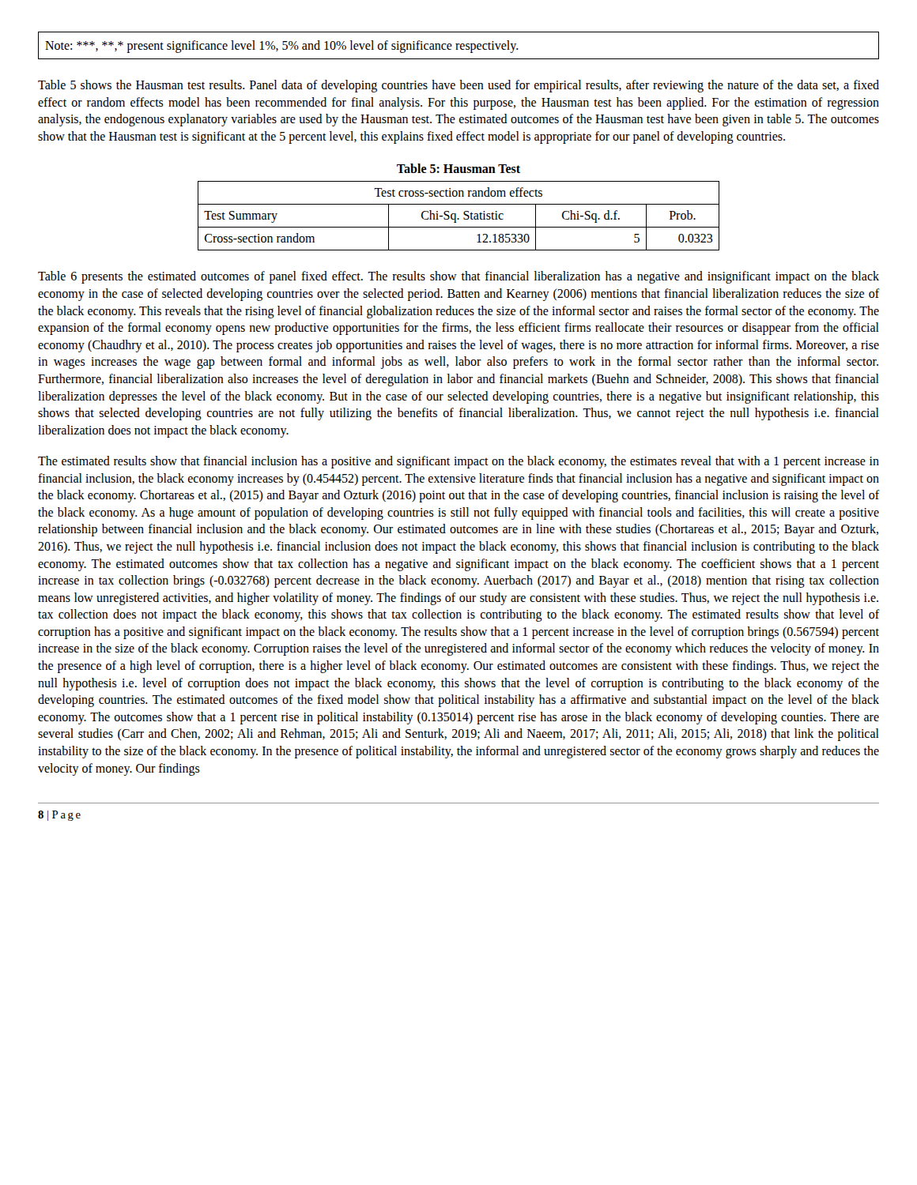Note: ***, **,* present significance level 1%, 5% and 10% level of significance respectively.
Table 5 shows the Hausman test results. Panel data of developing countries have been used for empirical results, after reviewing the nature of the data set, a fixed effect or random effects model has been recommended for final analysis. For this purpose, the Hausman test has been applied. For the estimation of regression analysis, the endogenous explanatory variables are used by the Hausman test. The estimated outcomes of the Hausman test have been given in table 5. The outcomes show that the Hausman test is significant at the 5 percent level, this explains fixed effect model is appropriate for our panel of developing countries.
Table 5: Hausman Test
| Test cross-section random effects |
| Test Summary | Chi-Sq. Statistic | Chi-Sq. d.f. | Prob. |
| Cross-section random | 12.185330 | 5 | 0.0323 |
Table 6 presents the estimated outcomes of panel fixed effect. The results show that financial liberalization has a negative and insignificant impact on the black economy in the case of selected developing countries over the selected period. Batten and Kearney (2006) mentions that financial liberalization reduces the size of the black economy. This reveals that the rising level of financial globalization reduces the size of the informal sector and raises the formal sector of the economy. The expansion of the formal economy opens new productive opportunities for the firms, the less efficient firms reallocate their resources or disappear from the official economy (Chaudhry et al., 2010). The process creates job opportunities and raises the level of wages, there is no more attraction for informal firms. Moreover, a rise in wages increases the wage gap between formal and informal jobs as well, labor also prefers to work in the formal sector rather than the informal sector. Furthermore, financial liberalization also increases the level of deregulation in labor and financial markets (Buehn and Schneider, 2008). This shows that financial liberalization depresses the level of the black economy. But in the case of our selected developing countries, there is a negative but insignificant relationship, this shows that selected developing countries are not fully utilizing the benefits of financial liberalization. Thus, we cannot reject the null hypothesis i.e. financial liberalization does not impact the black economy.
The estimated results show that financial inclusion has a positive and significant impact on the black economy, the estimates reveal that with a 1 percent increase in financial inclusion, the black economy increases by (0.454452) percent. The extensive literature finds that financial inclusion has a negative and significant impact on the black economy. Chortareas et al., (2015) and Bayar and Ozturk (2016) point out that in the case of developing countries, financial inclusion is raising the level of the black economy. As a huge amount of population of developing countries is still not fully equipped with financial tools and facilities, this will create a positive relationship between financial inclusion and the black economy. Our estimated outcomes are in line with these studies (Chortareas et al., 2015; Bayar and Ozturk, 2016). Thus, we reject the null hypothesis i.e. financial inclusion does not impact the black economy, this shows that financial inclusion is contributing to the black economy. The estimated outcomes show that tax collection has a negative and significant impact on the black economy. The coefficient shows that a 1 percent increase in tax collection brings (-0.032768) percent decrease in the black economy. Auerbach (2017) and Bayar et al., (2018) mention that rising tax collection means low unregistered activities, and higher volatility of money. The findings of our study are consistent with these studies. Thus, we reject the null hypothesis i.e. tax collection does not impact the black economy, this shows that tax collection is contributing to the black economy. The estimated results show that level of corruption has a positive and significant impact on the black economy. The results show that a 1 percent increase in the level of corruption brings (0.567594) percent increase in the size of the black economy. Corruption raises the level of the unregistered and informal sector of the economy which reduces the velocity of money. In the presence of a high level of corruption, there is a higher level of black economy. Our estimated outcomes are consistent with these findings. Thus, we reject the null hypothesis i.e. level of corruption does not impact the black economy, this shows that the level of corruption is contributing to the black economy of the developing countries. The estimated outcomes of the fixed model show that political instability has a affirmative and substantial impact on the level of the black economy. The outcomes show that a 1 percent rise in political instability (0.135014) percent rise has arose in the black economy of developing counties. There are several studies (Carr and Chen, 2002; Ali and Rehman, 2015; Ali and Senturk, 2019; Ali and Naeem, 2017; Ali, 2011; Ali, 2015; Ali, 2018) that link the political instability to the size of the black economy. In the presence of political instability, the informal and unregistered sector of the economy grows sharply and reduces the velocity of money. Our findings
8 | Page